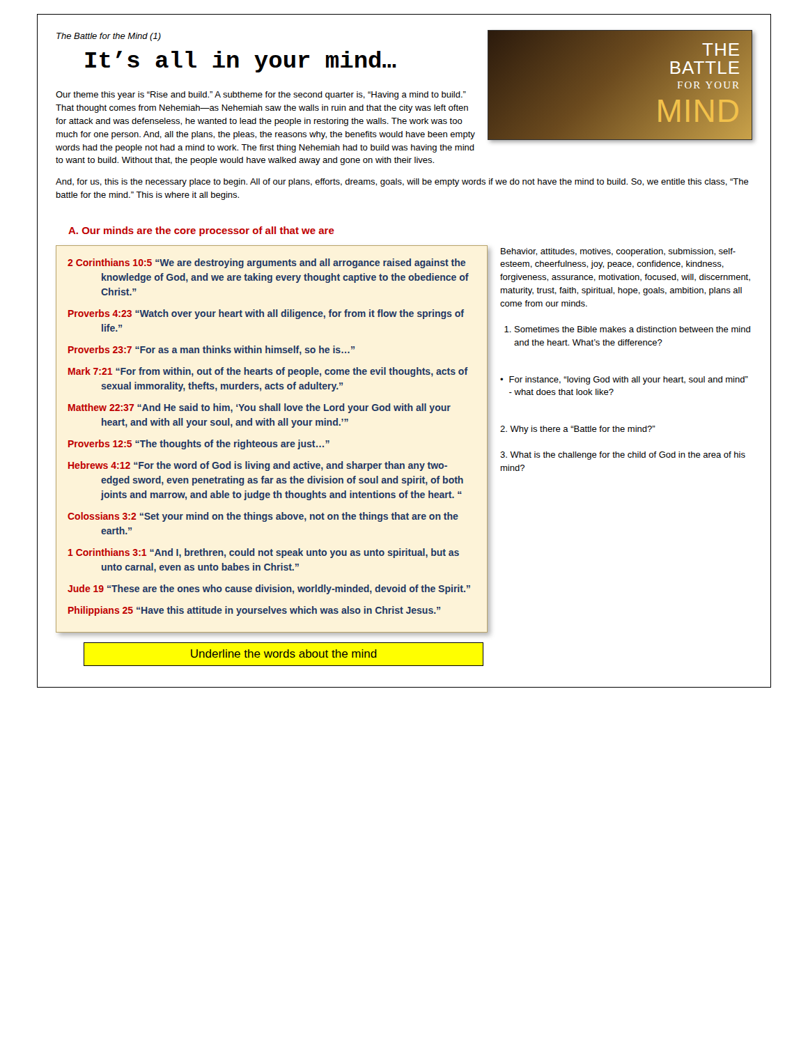THE
BATTLE
FOR YOUR
MIND
The Battle for the Mind (1)
It’s all in your mind…
Our theme this year is “Rise and build.” A subtheme for the second quarter is, “Having a mind to build.” That thought comes from Nehemiah—as Nehemiah saw the walls in ruin and that the city was left often for attack and was defenseless, he wanted to lead the people in restoring the walls. The work was too much for one person. And, all the plans, the pleas, the reasons why, the benefits would have been empty words had the people not had a mind to work. The first thing Nehemiah had to build was having the mind to want to build. Without that, the people would have walked away and gone on with their lives.
And, for us, this is the necessary place to begin. All of our plans, efforts, dreams, goals, will be empty words if we do not have the mind to build. So, we entitle this class, “The battle for the mind.” This is where it all begins.
A. Our minds are the core processor of all that we are
2 Corinthians 10:5 “We are destroying arguments and all arrogance raised against the knowledge of God, and we are taking every thought captive to the obedience of Christ.”
Proverbs 4:23 “Watch over your heart with all diligence, for from it flow the springs of life.”
Proverbs 23:7 “For as a man thinks within himself, so he is…”
Mark 7:21 “For from within, out of the hearts of people, come the evil thoughts, acts of sexual immorality, thefts, murders, acts of adultery.”
Matthew 22:37 “And He said to him, ‘You shall love the Lord your God with all your heart, and with all your soul, and with all your mind.’”
Proverbs 12:5 “The thoughts of the righteous are just…”
Hebrews 4:12 “For the word of God is living and active, and sharper than any two-edged sword, even penetrating as far as the division of soul and spirit, of both joints and marrow, and able to judge th thoughts and intentions of the heart. “
Colossians 3:2 “Set your mind on the things above, not on the things that are on the earth.”
1 Corinthians 3:1 “And I, brethren, could not speak unto you as unto spiritual, but as unto carnal, even as unto babes in Christ.”
Jude 19 “These are the ones who cause division, worldly-minded, devoid of the Spirit.”
Philippians 25 “Have this attitude in yourselves which was also in Christ Jesus.”
Behavior, attitudes, motives, cooperation, submission, self-esteem, cheerfulness, joy, peace, confidence, kindness, forgiveness, assurance, motivation, focused, will, discernment, maturity, trust, faith, spiritual, hope, goals, ambition, plans all come from our minds.
Sometimes the Bible makes a distinction between the mind and the heart. What’s the difference?
• For instance, “loving God with all your heart, soul and mind” - what does that look like?
2. Why is there a “Battle for the mind?”
3. What is the challenge for the child of God in the area of his mind?
Underline the words about the mind